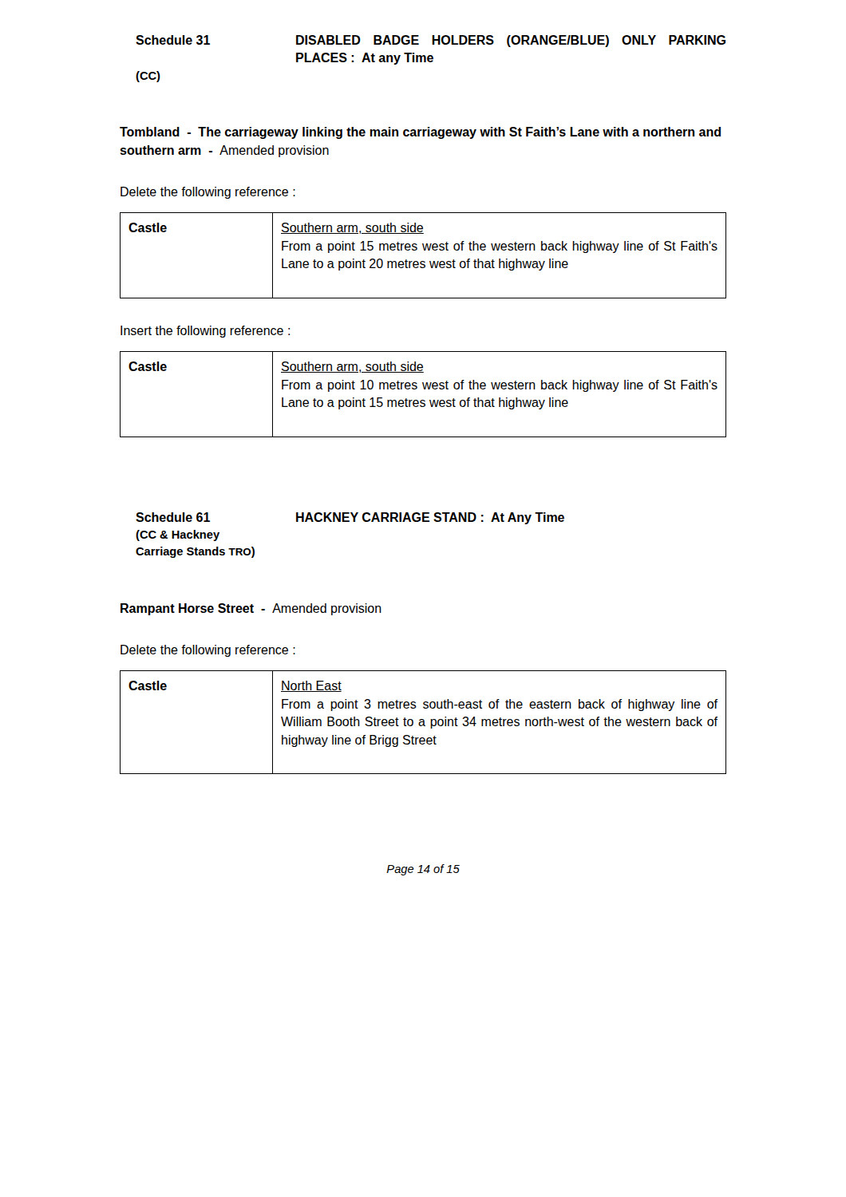Schedule 31
DISABLED BADGE HOLDERS (ORANGE/BLUE) ONLY PARKING PLACES : At any Time
(CC)
Tombland - The carriageway linking the main carriageway with St Faith’s Lane with a northern and southern arm - Amended provision
Delete the following reference :
| Castle | Southern arm, south side From a point 15 metres west of the western back highway line of St Faith's Lane to a point 20 metres west of that highway line |
Insert the following reference :
| Castle | Southern arm, south side From a point 10 metres west of the western back highway line of St Faith's Lane to a point 15 metres west of that highway line |
Schedule 61
HACKNEY CARRIAGE STAND : At Any Time
(CC & Hackney
Carriage Stands TRO)
Rampant Horse Street - Amended provision
Delete the following reference :
| Castle | North East From a point 3 metres south-east of the eastern back of highway line of William Booth Street to a point 34 metres north-west of the western back of highway line of Brigg Street |
Page 14 of 15